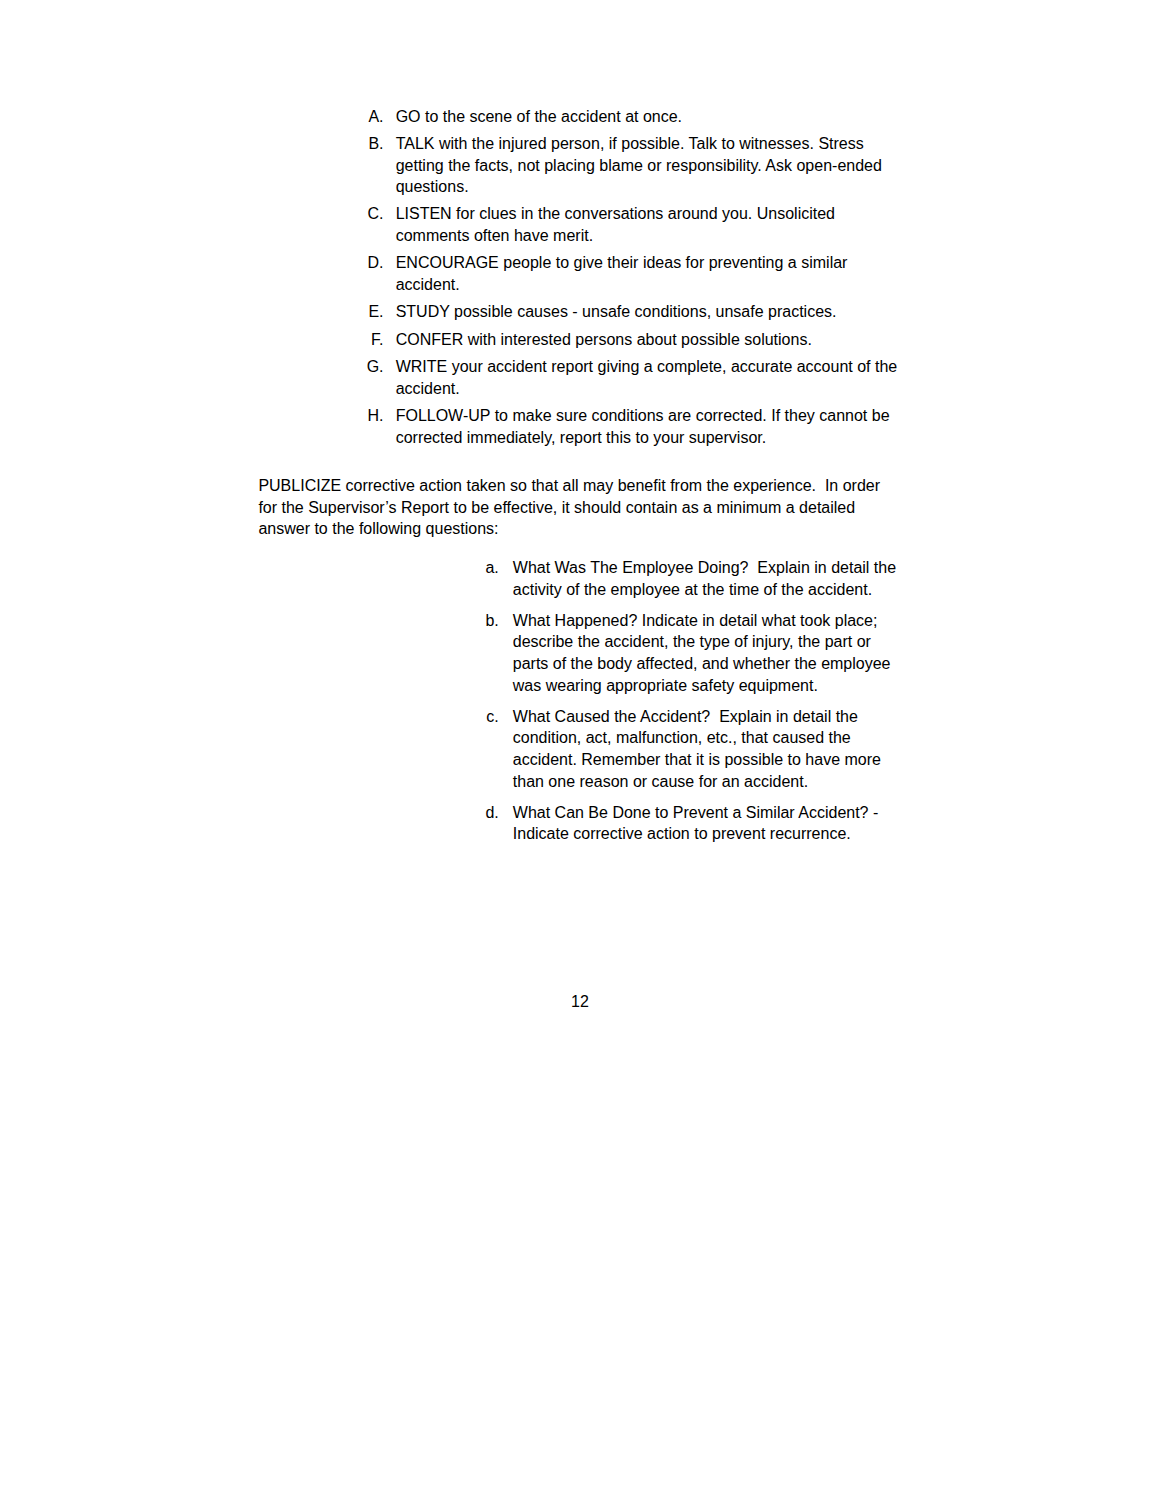GO to the scene of the accident at once.
TALK with the injured person, if possible. Talk to witnesses. Stress getting the facts, not placing blame or responsibility. Ask open-ended questions.
LISTEN for clues in the conversations around you. Unsolicited comments often have merit.
ENCOURAGE people to give their ideas for preventing a similar accident.
STUDY possible causes - unsafe conditions, unsafe practices.
CONFER with interested persons about possible solutions.
WRITE your accident report giving a complete, accurate account of the accident.
FOLLOW-UP to make sure conditions are corrected. If they cannot be corrected immediately, report this to your supervisor.
PUBLICIZE corrective action taken so that all may benefit from the experience. In order for the Supervisor’s Report to be effective, it should contain as a minimum a detailed answer to the following questions:
What Was The Employee Doing? Explain in detail the activity of the employee at the time of the accident.
What Happened? Indicate in detail what took place; describe the accident, the type of injury, the part or parts of the body affected, and whether the employee was wearing appropriate safety equipment.
What Caused the Accident? Explain in detail the condition, act, malfunction, etc., that caused the accident. Remember that it is possible to have more than one reason or cause for an accident.
What Can Be Done to Prevent a Similar Accident? - Indicate corrective action to prevent recurrence.
12